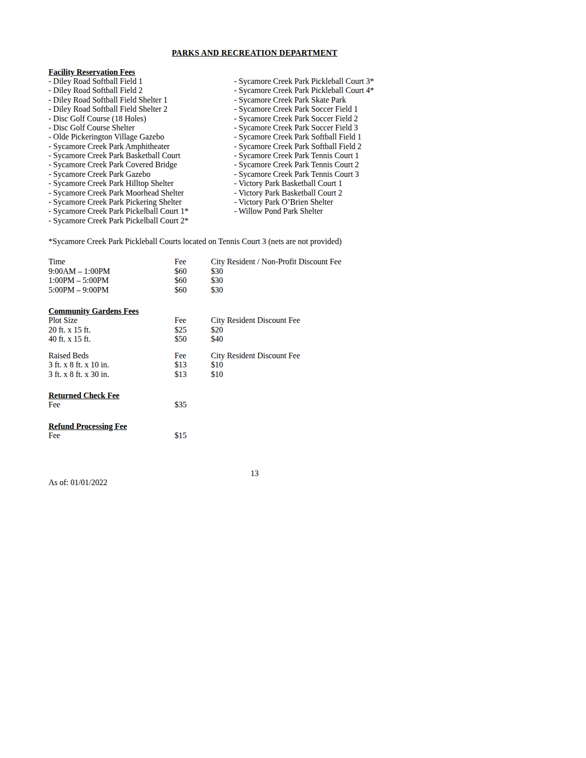PARKS AND RECREATION DEPARTMENT
Facility Reservation Fees
| - Diley Road Softball Field 1 | - Sycamore Creek Park Pickleball Court 3* |
| - Diley Road Softball Field 2 | - Sycamore Creek Park Pickleball Court 4* |
| - Diley Road Softball Field Shelter 1 | - Sycamore Creek Park Skate Park |
| - Diley Road Softball Field Shelter 2 | - Sycamore Creek Park Soccer Field 1 |
| - Disc Golf Course (18 Holes) | - Sycamore Creek Park Soccer Field 2 |
| - Disc Golf Course Shelter | - Sycamore Creek Park Soccer Field 3 |
| - Olde Pickerington Village Gazebo | - Sycamore Creek Park Softball Field 1 |
| - Sycamore Creek Park Amphitheater | - Sycamore Creek Park Softball Field 2 |
| - Sycamore Creek Park Basketball Court | - Sycamore Creek Park Tennis Court 1 |
| - Sycamore Creek Park Covered Bridge | - Sycamore Creek Park Tennis Court 2 |
| - Sycamore Creek Park Gazebo | - Sycamore Creek Park Tennis Court 3 |
| - Sycamore Creek Park Hilltop Shelter | - Victory Park Basketball Court 1 |
| - Sycamore Creek Park Moorhead Shelter | - Victory Park Basketball Court 2 |
| - Sycamore Creek Park Pickering Shelter | - Victory Park O’Brien Shelter |
| - Sycamore Creek Park Pickelball Court 1* | - Willow Pond Park Shelter |
| - Sycamore Creek Park Pickelball Court 2* | |
*Sycamore Creek Park Pickleball Courts located on Tennis Court 3 (nets are not provided)
| Time | Fee | City Resident / Non-Profit Discount Fee |
| 9:00AM – 1:00PM | $60 | $30 |
| 1:00PM – 5:00PM | $60 | $30 |
| 5:00PM – 9:00PM | $60 | $30 |
Community Gardens Fees
| Plot Size | Fee | City Resident Discount Fee |
| 20 ft. x 15 ft. | $25 | $20 |
| 40 ft. x 15 ft. | $50 | $40 |
| Raised Beds | Fee | City Resident Discount Fee |
| 3 ft. x 8 ft. x 10 in. | $13 | $10 |
| 3 ft. x 8 ft. x 30 in. | $13 | $10 |
Returned Check Fee
| Fee | $35 | |
Refund Processing Fee
| Fee | $15 | |
13
As of: 01/01/2022